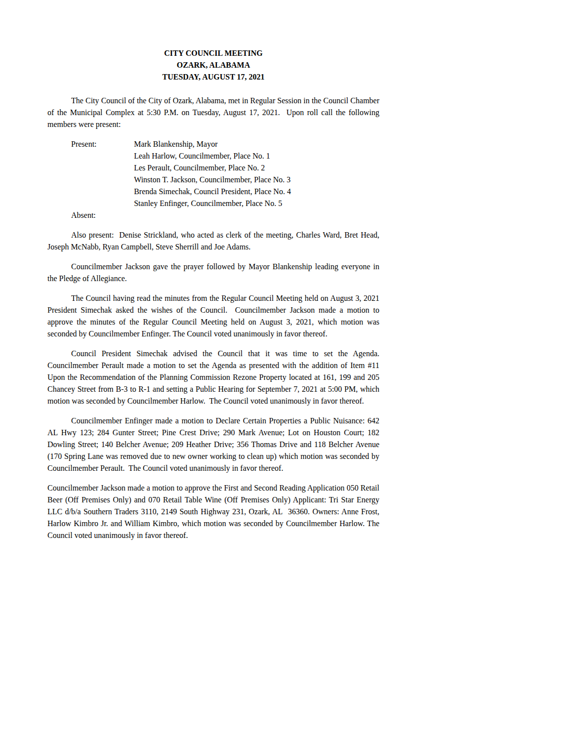CITY COUNCIL MEETING OZARK, ALABAMA TUESDAY, AUGUST 17, 2021
The City Council of the City of Ozark, Alabama, met in Regular Session in the Council Chamber of the Municipal Complex at 5:30 P.M. on Tuesday, August 17, 2021. Upon roll call the following members were present:
| Present: | Mark Blankenship, Mayor Leah Harlow, Councilmember, Place No. 1 Les Perault, Councilmember, Place No. 2 Winston T. Jackson, Councilmember, Place No. 3 Brenda Simechak, Council President, Place No. 4 Stanley Enfinger, Councilmember, Place No. 5 |
| Absent: | |
Also present: Denise Strickland, who acted as clerk of the meeting, Charles Ward, Bret Head, Joseph McNabb, Ryan Campbell, Steve Sherrill and Joe Adams.
Councilmember Jackson gave the prayer followed by Mayor Blankenship leading everyone in the Pledge of Allegiance.
The Council having read the minutes from the Regular Council Meeting held on August 3, 2021 President Simechak asked the wishes of the Council. Councilmember Jackson made a motion to approve the minutes of the Regular Council Meeting held on August 3, 2021, which motion was seconded by Councilmember Enfinger. The Council voted unanimously in favor thereof.
Council President Simechak advised the Council that it was time to set the Agenda. Councilmember Perault made a motion to set the Agenda as presented with the addition of Item #11 Upon the Recommendation of the Planning Commission Rezone Property located at 161, 199 and 205 Chancey Street from B-3 to R-1 and setting a Public Hearing for September 7, 2021 at 5:00 PM, which motion was seconded by Councilmember Harlow. The Council voted unanimously in favor thereof.
Councilmember Enfinger made a motion to Declare Certain Properties a Public Nuisance: 642 AL Hwy 123; 284 Gunter Street; Pine Crest Drive; 290 Mark Avenue; Lot on Houston Court; 182 Dowling Street; 140 Belcher Avenue; 209 Heather Drive; 356 Thomas Drive and 118 Belcher Avenue (170 Spring Lane was removed due to new owner working to clean up) which motion was seconded by Councilmember Perault. The Council voted unanimously in favor thereof.
Councilmember Jackson made a motion to approve the First and Second Reading Application 050 Retail Beer (Off Premises Only) and 070 Retail Table Wine (Off Premises Only) Applicant: Tri Star Energy LLC d/b/a Southern Traders 3110, 2149 South Highway 231, Ozark, AL 36360. Owners: Anne Frost, Harlow Kimbro Jr. and William Kimbro, which motion was seconded by Councilmember Harlow. The Council voted unanimously in favor thereof.